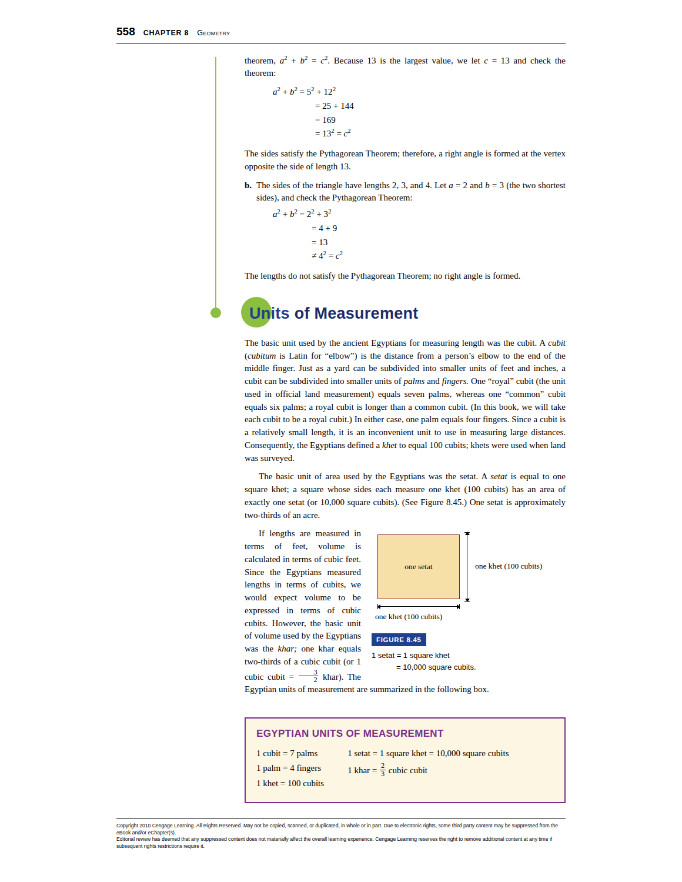558 CHAPTER 8 Geometry
theorem, a2 + b2 = c2. Because 13 is the largest value, we let c = 13 and check the theorem:
a2 + b2 = 52 + 122
= 25 + 144
= 169
= 132 = c2
The sides satisfy the Pythagorean Theorem; therefore, a right angle is formed at the vertex opposite the side of length 13.
b.
The sides of the triangle have lengths 2, 3, and 4. Let a = 2 and b = 3 (the two shortest sides), and check the Pythagorean Theorem:
a2 + b2 = 22 + 32
= 4 + 9
= 13
≠ 42 = c2
The lengths do not satisfy the Pythagorean Theorem; no right angle is formed.
Units of Measurement
The basic unit used by the ancient Egyptians for measuring length was the cubit. A cubit (cubitum is Latin for “elbow”) is the distance from a person’s elbow to the end of the middle finger. Just as a yard can be subdivided into smaller units of feet and inches, a cubit can be subdivided into smaller units of palms and fingers. One “royal” cubit (the unit used in official land measurement) equals seven palms, whereas one “common” cubit equals six palms; a royal cubit is longer than a common cubit. (In this book, we will take each cubit to be a royal cubit.) In either case, one palm equals four fingers. Since a cubit is a relatively small length, it is an inconvenient unit to use in measuring large distances. Consequently, the Egyptians defined a khet to equal 100 cubits; khets were used when land was surveyed.
The basic unit of area used by the Egyptians was the setat. A setat is equal to one square khet; a square whose sides each measure one khet (100 cubits) has an area of exactly one setat (or 10,000 square cubits). (See Figure 8.45.) One setat is approximately two-thirds of an acre.
one setat
one khet (100 cubits)
one khet (100 cubits)
FIGURE 8.45
1 setat = 1 square khet = 10,000 square cubits.
If lengths are measured in terms of feet, volume is calculated in terms of cubic feet. Since the Egyptians measured lengths in terms of cubits, we would expect volume to be expressed in terms of cubic cubits. However, the basic unit of volume used by the Egyptians was the khar; one khar equals two-thirds of a cubic cubit (or 1 cubic cubit = 32 khar). The Egyptian units of measurement are summarized in the following box.
EGYPTIAN UNITS OF MEASUREMENT
1 cubit = 7 palms
1 palm = 4 fingers
1 khet = 100 cubits
1 setat = 1 square khet = 10,000 square cubits
1 khar = 23 cubic cubit
Copyright 2010 Cengage Learning. All Rights Reserved. May not be copied, scanned, or duplicated, in whole or in part. Due to electronic rights, some third party content may be suppressed from the eBook and/or eChapter(s).
Editorial review has deemed that any suppressed content does not materially affect the overall learning experience. Cengage Learning reserves the right to remove additional content at any time if subsequent rights restrictions require it.